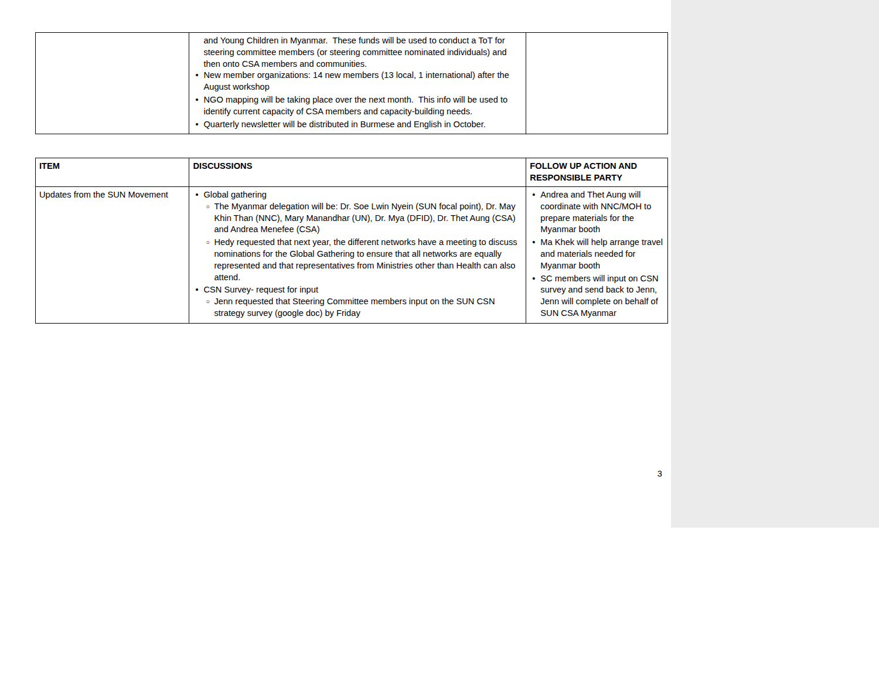| | and Young Children in Myanmar. These funds will be used to conduct a ToT for steering committee members (or steering committee nominated individuals) and then onto CSA members and communities. New member organizations: 14 new members (13 local, 1 international) after the August workshop NGO mapping will be taking place over the next month. This info will be used to identify current capacity of CSA members and capacity-building needs. Quarterly newsletter will be distributed in Burmese and English in October. | |
| ITEM | DISCUSSIONS | FOLLOW UP ACTION AND RESPONSIBLE PARTY |
| --- | --- | --- |
| Updates from the SUN Movement | Global gathering The Myanmar delegation will be: Dr. Soe Lwin Nyein (SUN focal point), Dr. May Khin Than (NNC), Mary Manandhar (UN), Dr. Mya (DFID), Dr. Thet Aung (CSA) and Andrea Menefee (CSA) Hedy requested that next year, the different networks have a meeting to discuss nominations for the Global Gathering to ensure that all networks are equally represented and that representatives from Ministries other than Health can also attend. CSN Survey- request for input Jenn requested that Steering Committee members input on the SUN CSN strategy survey (google doc) by Friday | Andrea and Thet Aung will coordinate with NNC/MOH to prepare materials for the Myanmar booth Ma Khek will help arrange travel and materials needed for Myanmar booth SC members will input on CSN survey and send back to Jenn, Jenn will complete on behalf of SUN CSA Myanmar |
3